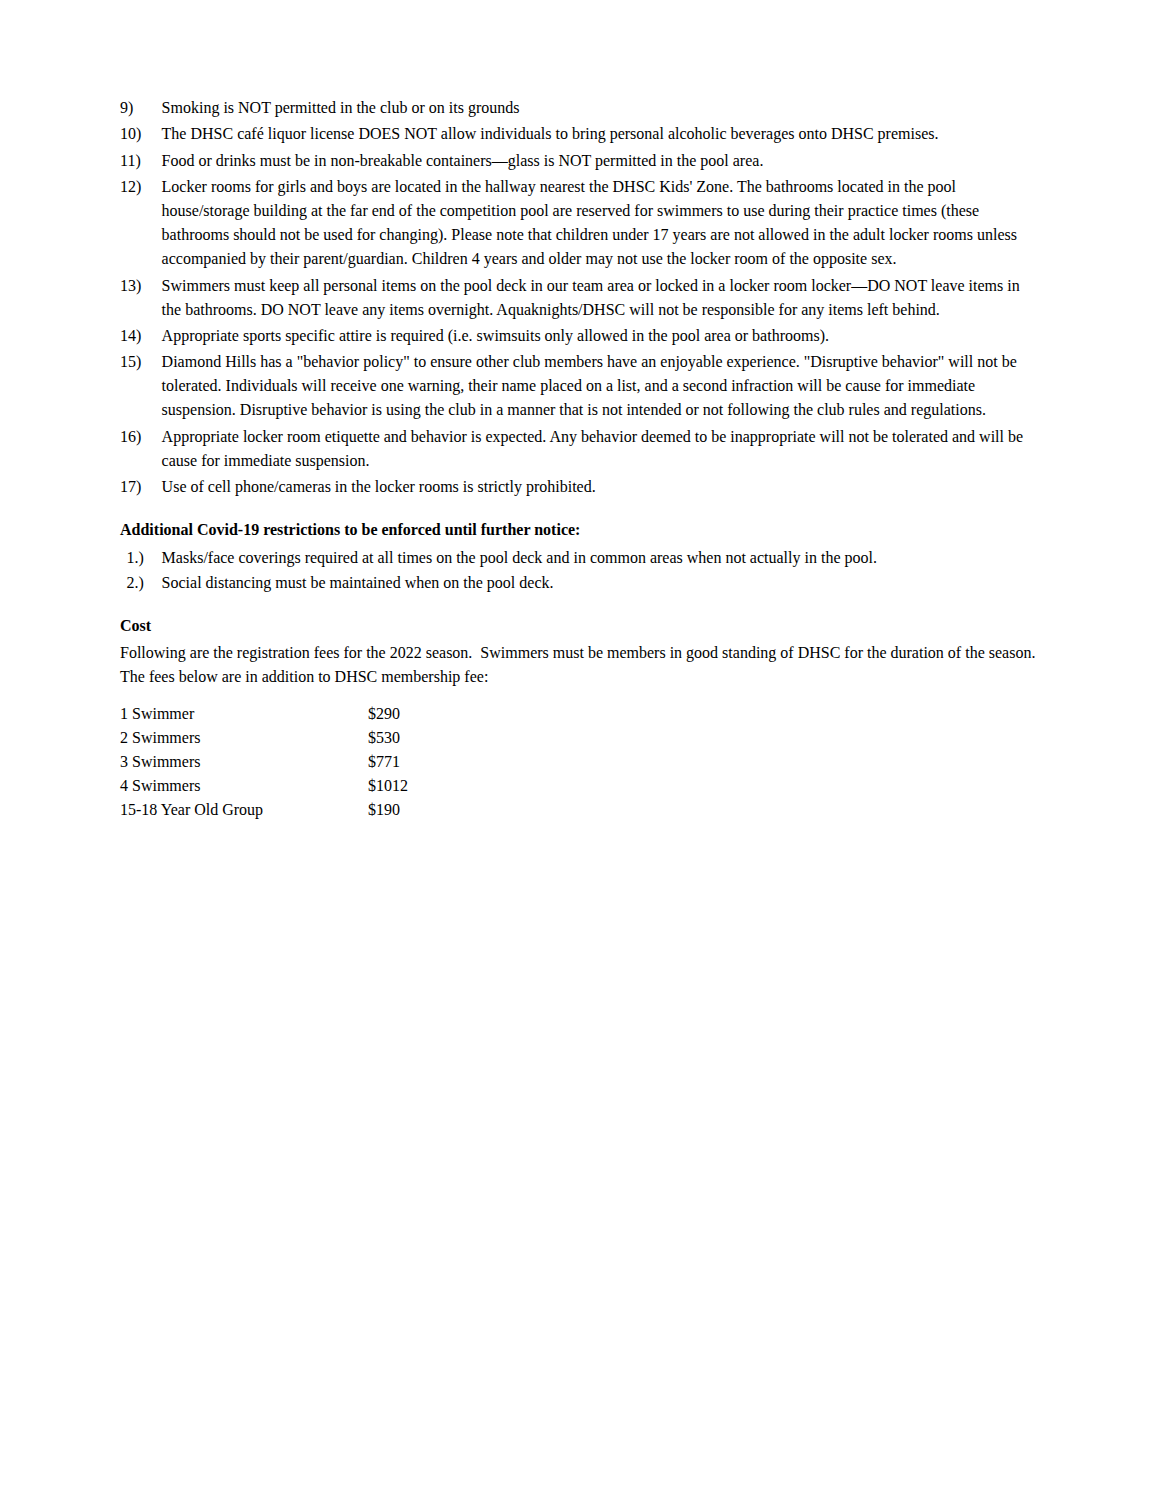9) Smoking is NOT permitted in the club or on its grounds
10) The DHSC café liquor license DOES NOT allow individuals to bring personal alcoholic beverages onto DHSC premises.
11) Food or drinks must be in non-breakable containers—glass is NOT permitted in the pool area.
12) Locker rooms for girls and boys are located in the hallway nearest the DHSC Kids' Zone. The bathrooms located in the pool house/storage building at the far end of the competition pool are reserved for swimmers to use during their practice times (these bathrooms should not be used for changing). Please note that children under 17 years are not allowed in the adult locker rooms unless accompanied by their parent/guardian. Children 4 years and older may not use the locker room of the opposite sex.
13) Swimmers must keep all personal items on the pool deck in our team area or locked in a locker room locker—DO NOT leave items in the bathrooms. DO NOT leave any items overnight. Aquaknights/DHSC will not be responsible for any items left behind.
14) Appropriate sports specific attire is required (i.e. swimsuits only allowed in the pool area or bathrooms).
15) Diamond Hills has a "behavior policy" to ensure other club members have an enjoyable experience. "Disruptive behavior" will not be tolerated. Individuals will receive one warning, their name placed on a list, and a second infraction will be cause for immediate suspension. Disruptive behavior is using the club in a manner that is not intended or not following the club rules and regulations.
16) Appropriate locker room etiquette and behavior is expected. Any behavior deemed to be inappropriate will not be tolerated and will be cause for immediate suspension.
17) Use of cell phone/cameras in the locker rooms is strictly prohibited.
Additional Covid-19 restrictions to be enforced until further notice:
1.) Masks/face coverings required at all times on the pool deck and in common areas when not actually in the pool.
2.) Social distancing must be maintained when on the pool deck.
Cost
Following are the registration fees for the 2022 season. Swimmers must be members in good standing of DHSC for the duration of the season. The fees below are in addition to DHSC membership fee:
| 1 Swimmer | $290 |
| 2 Swimmers | $530 |
| 3 Swimmers | $771 |
| 4 Swimmers | $1012 |
| 15-18 Year Old Group | $190 |